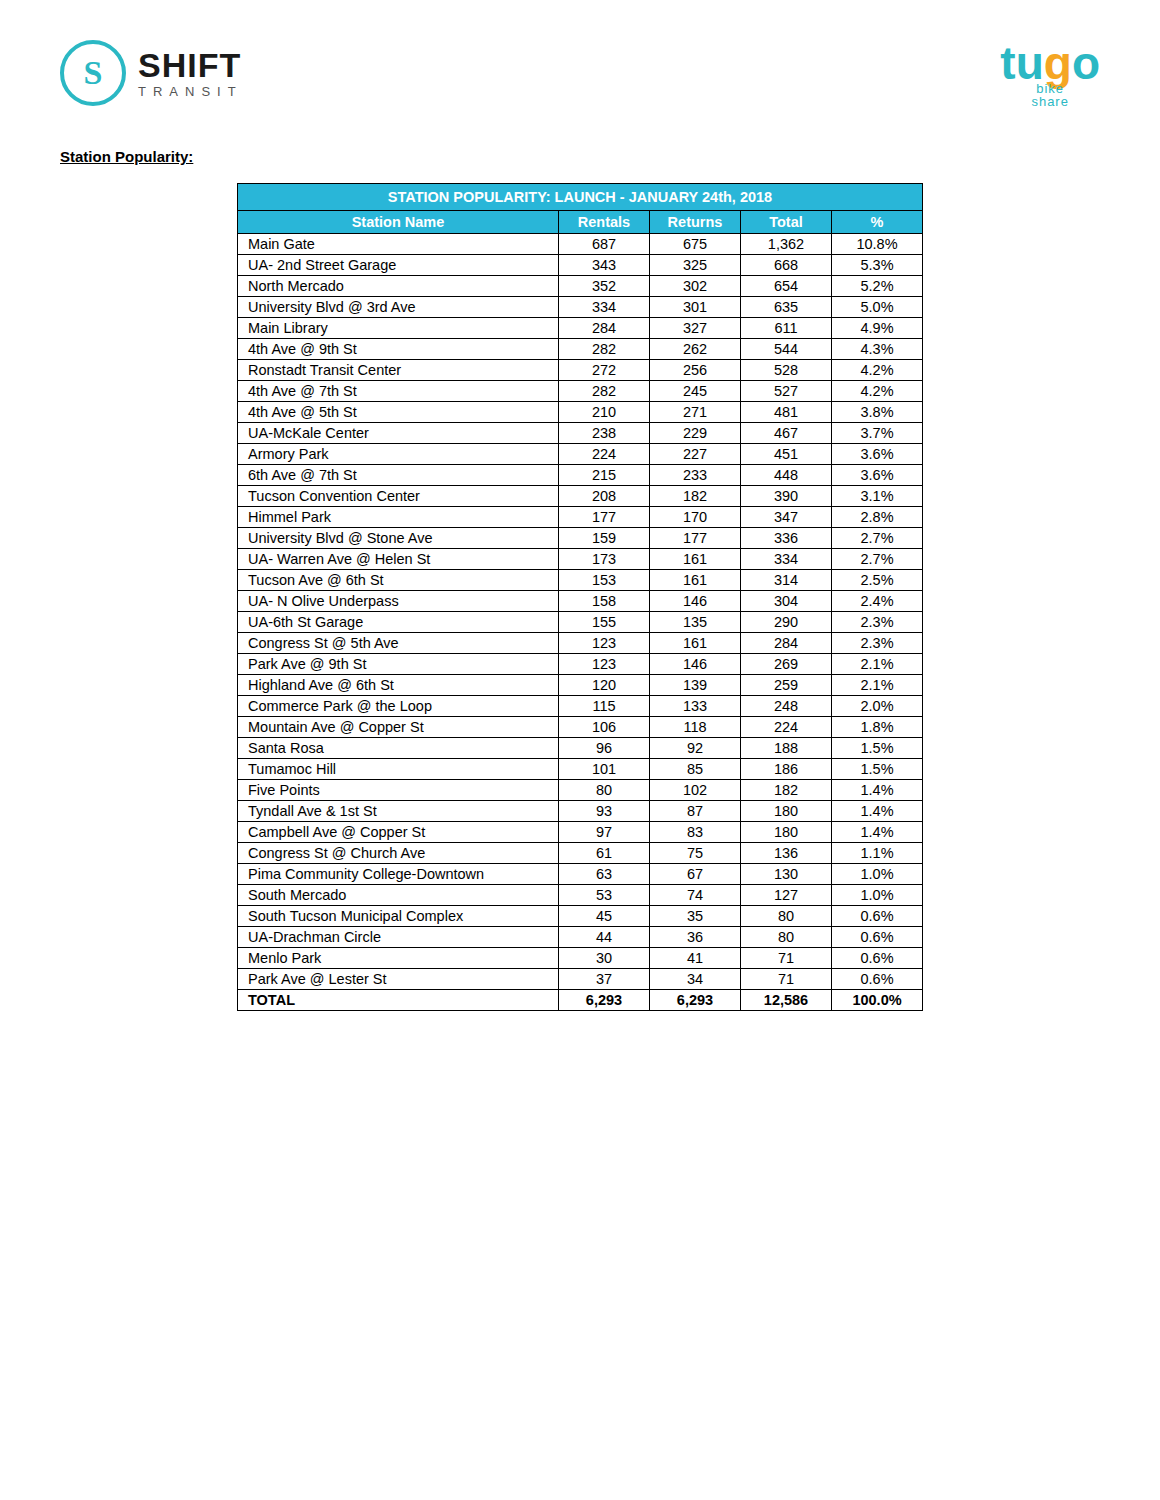S
SHIFT
TRANSIT
tugo
bike
share
Station Popularity:
STATION POPULARITY: LAUNCH - JANUARY 24th, 2018
| Station Name | Rentals | Returns | Total | % |
| --- | --- | --- | --- | --- |
| Main Gate | 687 | 675 | 1,362 | 10.8% |
| UA- 2nd Street Garage | 343 | 325 | 668 | 5.3% |
| North Mercado | 352 | 302 | 654 | 5.2% |
| University Blvd @ 3rd Ave | 334 | 301 | 635 | 5.0% |
| Main Library | 284 | 327 | 611 | 4.9% |
| 4th Ave @ 9th St | 282 | 262 | 544 | 4.3% |
| Ronstadt Transit Center | 272 | 256 | 528 | 4.2% |
| 4th Ave @ 7th St | 282 | 245 | 527 | 4.2% |
| 4th Ave @ 5th St | 210 | 271 | 481 | 3.8% |
| UA-McKale Center | 238 | 229 | 467 | 3.7% |
| Armory Park | 224 | 227 | 451 | 3.6% |
| 6th Ave @ 7th St | 215 | 233 | 448 | 3.6% |
| Tucson Convention Center | 208 | 182 | 390 | 3.1% |
| Himmel Park | 177 | 170 | 347 | 2.8% |
| University Blvd @ Stone Ave | 159 | 177 | 336 | 2.7% |
| UA- Warren Ave @ Helen St | 173 | 161 | 334 | 2.7% |
| Tucson Ave @ 6th St | 153 | 161 | 314 | 2.5% |
| UA- N Olive Underpass | 158 | 146 | 304 | 2.4% |
| UA-6th St Garage | 155 | 135 | 290 | 2.3% |
| Congress St @ 5th Ave | 123 | 161 | 284 | 2.3% |
| Park Ave @ 9th St | 123 | 146 | 269 | 2.1% |
| Highland Ave @ 6th St | 120 | 139 | 259 | 2.1% |
| Commerce Park @ the Loop | 115 | 133 | 248 | 2.0% |
| Mountain Ave @ Copper St | 106 | 118 | 224 | 1.8% |
| Santa Rosa | 96 | 92 | 188 | 1.5% |
| Tumamoc Hill | 101 | 85 | 186 | 1.5% |
| Five Points | 80 | 102 | 182 | 1.4% |
| Tyndall Ave & 1st St | 93 | 87 | 180 | 1.4% |
| Campbell Ave @ Copper St | 97 | 83 | 180 | 1.4% |
| Congress St @ Church Ave | 61 | 75 | 136 | 1.1% |
| Pima Community College-Downtown | 63 | 67 | 130 | 1.0% |
| South Mercado | 53 | 74 | 127 | 1.0% |
| South Tucson Municipal Complex | 45 | 35 | 80 | 0.6% |
| UA-Drachman Circle | 44 | 36 | 80 | 0.6% |
| Menlo Park | 30 | 41 | 71 | 0.6% |
| Park Ave @ Lester St | 37 | 34 | 71 | 0.6% |
| TOTAL | 6,293 | 6,293 | 12,586 | 100.0% |